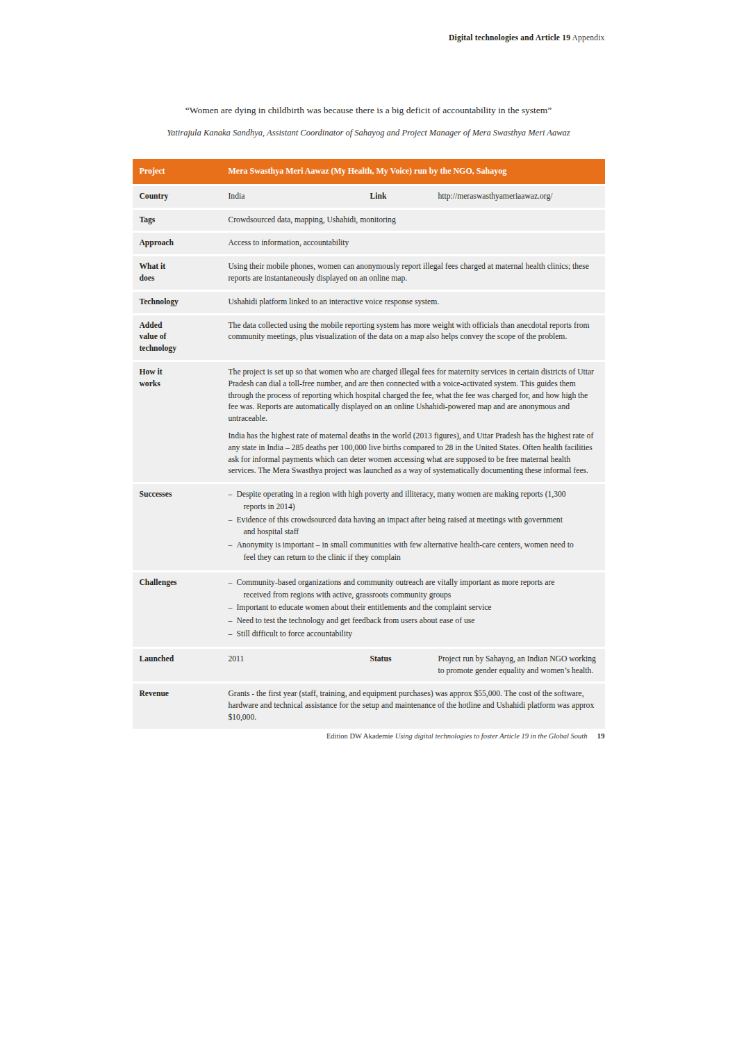Digital technologies and Article 19 Appendix
“Women are dying in childbirth was because there is a big deficit of accountability in the system”
Yatirajula Kanaka Sandhya, Assistant Coordinator of Sahayog and Project Manager of Mera Swasthya Meri Aawaz
| Project | Mera Swasthya Meri Aawaz (My Health, My Voice) run by the NGO, Sahayog |
| Country | India | Link | http://meraswasthyameriaawaz.org/ |
| Tags | Crowdsourced data, mapping, Ushahidi, monitoring |
| Approach | Access to information, accountability |
| What it does | Using their mobile phones, women can anonymously report illegal fees charged at maternal health clinics; these reports are instantaneously displayed on an online map. |
| Technology | Ushahidi platform linked to an interactive voice response system. |
| Added value of technology | The data collected using the mobile reporting system has more weight with officials than anecdotal reports from community meetings, plus visualization of the data on a map also helps convey the scope of the problem. |
| How it works | The project is set up so that women who are charged illegal fees for maternity services in certain districts of Uttar Pradesh can dial a toll-free number, and are then connected with a voice-activated system. This guides them through the process of reporting which hospital charged the fee, what the fee was charged for, and how high the fee was. Reports are automatically displayed on an online Ushahidi-powered map and are anonymous and untraceable. India has the highest rate of maternal deaths in the world (2013 figures), and Uttar Pradesh has the highest rate of any state in India – 285 deaths per 100,000 live births compared to 28 in the United States. Often health facilities ask for informal payments which can deter women accessing what are supposed to be free maternal health services. The Mera Swasthya project was launched as a way of systematically documenting these informal fees. |
| Successes | Despite operating in a region with high poverty and illiteracy, many women are making reports (1,300 reports in 2014) Evidence of this crowdsourced data having an impact after being raised at meetings with government and hospital staff Anonymity is important – in small communities with few alternative health-care centers, women need to feel they can return to the clinic if they complain |
| Challenges | Community-based organizations and community outreach are vitally important as more reports are received from regions with active, grassroots community groups Important to educate women about their entitlements and the complaint service Need to test the technology and get feedback from users about ease of use Still difficult to force accountability |
| Launched | 2011 | Status | Project run by Sahayog, an Indian NGO working to promote gender equality and women’s health. |
| Revenue | Grants - the first year (staff, training, and equipment purchases) was approx $55,000. The cost of the software, hardware and technical assistance for the setup and maintenance of the hotline and Ushahidi platform was approx $10,000. |
Edition DW Akademie Using digital technologies to foster Article 19 in the Global South 19